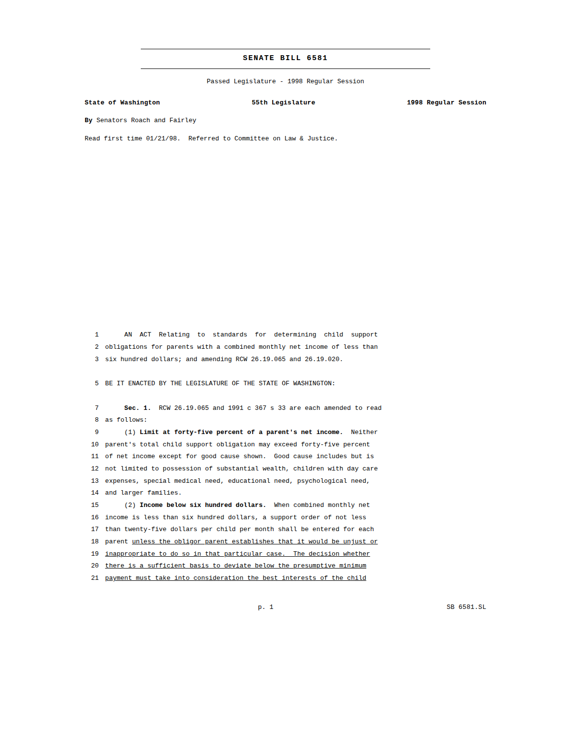SENATE BILL 6581
Passed Legislature - 1998 Regular Session
State of Washington 55th Legislature 1998 Regular Session
By Senators Roach and Fairley
Read first time 01/21/98. Referred to Committee on Law & Justice.
AN ACT Relating to standards for determining child support
obligations for parents with a combined monthly net income of less than
six hundred dollars; and amending RCW 26.19.065 and 26.19.020.
BE IT ENACTED BY THE LEGISLATURE OF THE STATE OF WASHINGTON:
Sec. 1. RCW 26.19.065 and 1991 c 367 s 33 are each amended to read
as follows:
(1) Limit at forty-five percent of a parent's net income. Neither
parent's total child support obligation may exceed forty-five percent
of net income except for good cause shown. Good cause includes but is
not limited to possession of substantial wealth, children with day care
expenses, special medical need, educational need, psychological need,
and larger families.
(2) Income below six hundred dollars. When combined monthly net
income is less than six hundred dollars, a support order of not less
than twenty-five dollars per child per month shall be entered for each
parent unless the obligor parent establishes that it would be unjust or
inappropriate to do so in that particular case. The decision whether
there is a sufficient basis to deviate below the presumptive minimum
payment must take into consideration the best interests of the child
p. 1 SB 6581.SL